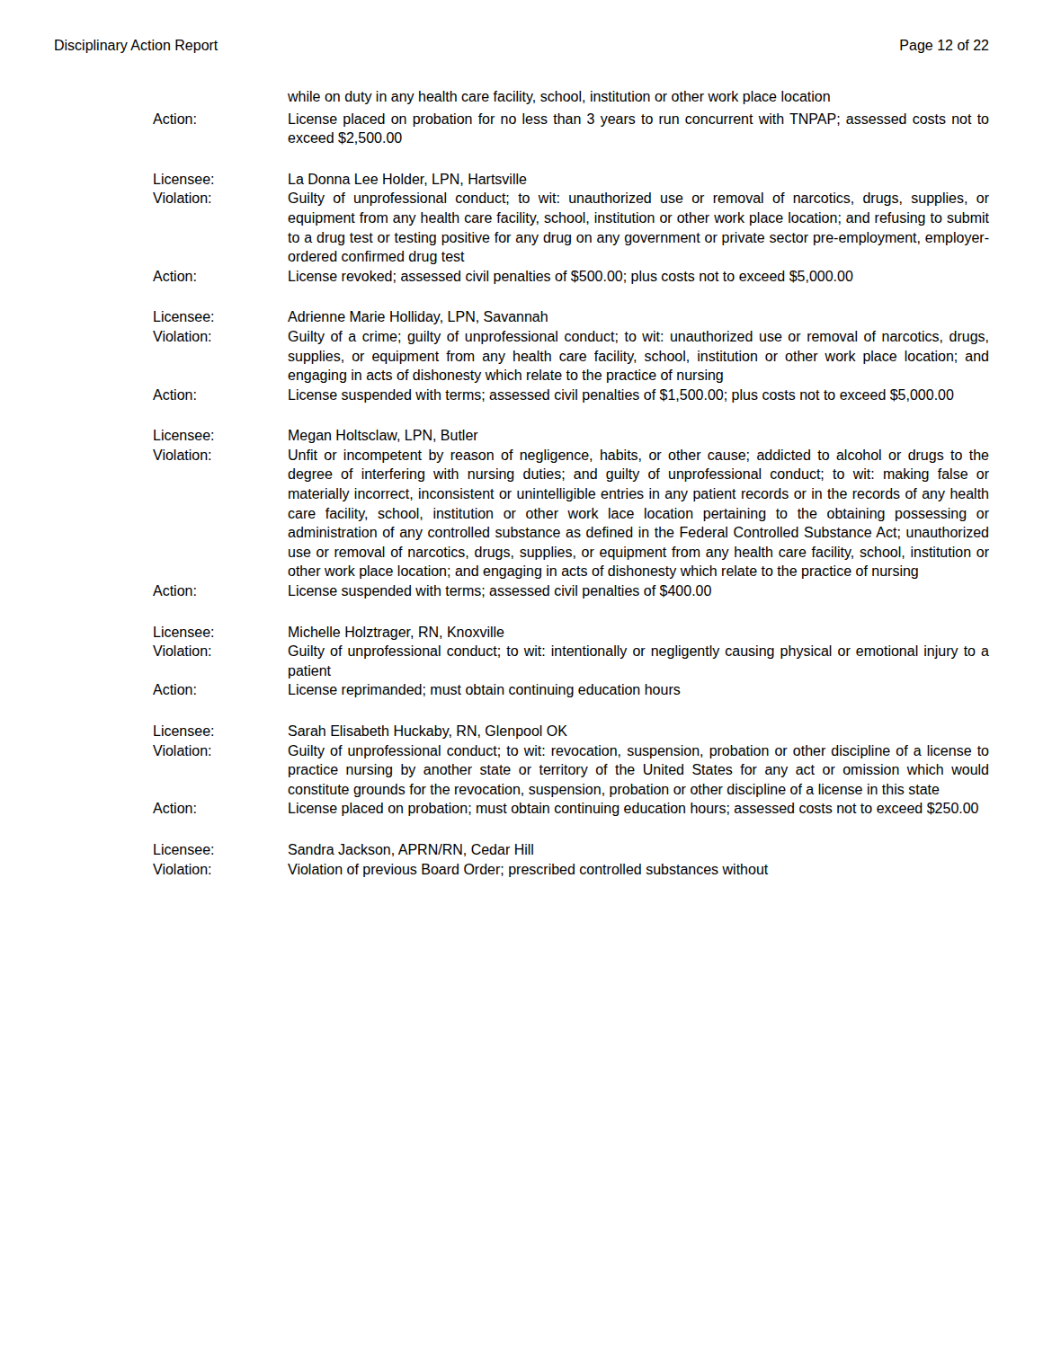Disciplinary Action Report
Page 12 of 22
while on duty in any health care facility, school, institution or other work place location
Action:
License placed on probation for no less than 3 years to run concurrent with TNPAP; assessed costs not to exceed $2,500.00
Licensee:
La Donna Lee Holder, LPN, Hartsville
Violation:
Guilty of unprofessional conduct; to wit: unauthorized use or removal of narcotics, drugs, supplies, or equipment from any health care facility, school, institution or other work place location; and refusing to submit to a drug test or testing positive for any drug on any government or private sector pre-employment, employer-ordered confirmed drug test
Action:
License revoked; assessed civil penalties of $500.00; plus costs not to exceed $5,000.00
Licensee:
Adrienne Marie Holliday, LPN, Savannah
Violation:
Guilty of a crime; guilty of unprofessional conduct; to wit: unauthorized use or removal of narcotics, drugs, supplies, or equipment from any health care facility, school, institution or other work place location; and engaging in acts of dishonesty which relate to the practice of nursing
Action:
License suspended with terms; assessed civil penalties of $1,500.00; plus costs not to exceed $5,000.00
Licensee:
Megan Holtsclaw, LPN, Butler
Violation:
Unfit or incompetent by reason of negligence, habits, or other cause; addicted to alcohol or drugs to the degree of interfering with nursing duties; and guilty of unprofessional conduct; to wit: making false or materially incorrect, inconsistent or unintelligible entries in any patient records or in the records of any health care facility, school, institution or other work lace location pertaining to the obtaining possessing or administration of any controlled substance as defined in the Federal Controlled Substance Act; unauthorized use or removal of narcotics, drugs, supplies, or equipment from any health care facility, school, institution or other work place location; and engaging in acts of dishonesty which relate to the practice of nursing
Action:
License suspended with terms; assessed civil penalties of $400.00
Licensee:
Michelle Holztrager, RN, Knoxville
Violation:
Guilty of unprofessional conduct; to wit: intentionally or negligently causing physical or emotional injury to a patient
Action:
License reprimanded; must obtain continuing education hours
Licensee:
Sarah Elisabeth Huckaby, RN, Glenpool OK
Violation:
Guilty of unprofessional conduct; to wit: revocation, suspension, probation or other discipline of a license to practice nursing by another state or territory of the United States for any act or omission which would constitute grounds for the revocation, suspension, probation or other discipline of a license in this state
Action:
License placed on probation; must obtain continuing education hours; assessed costs not to exceed $250.00
Licensee:
Sandra Jackson, APRN/RN, Cedar Hill
Violation:
Violation of previous Board Order; prescribed controlled substances without